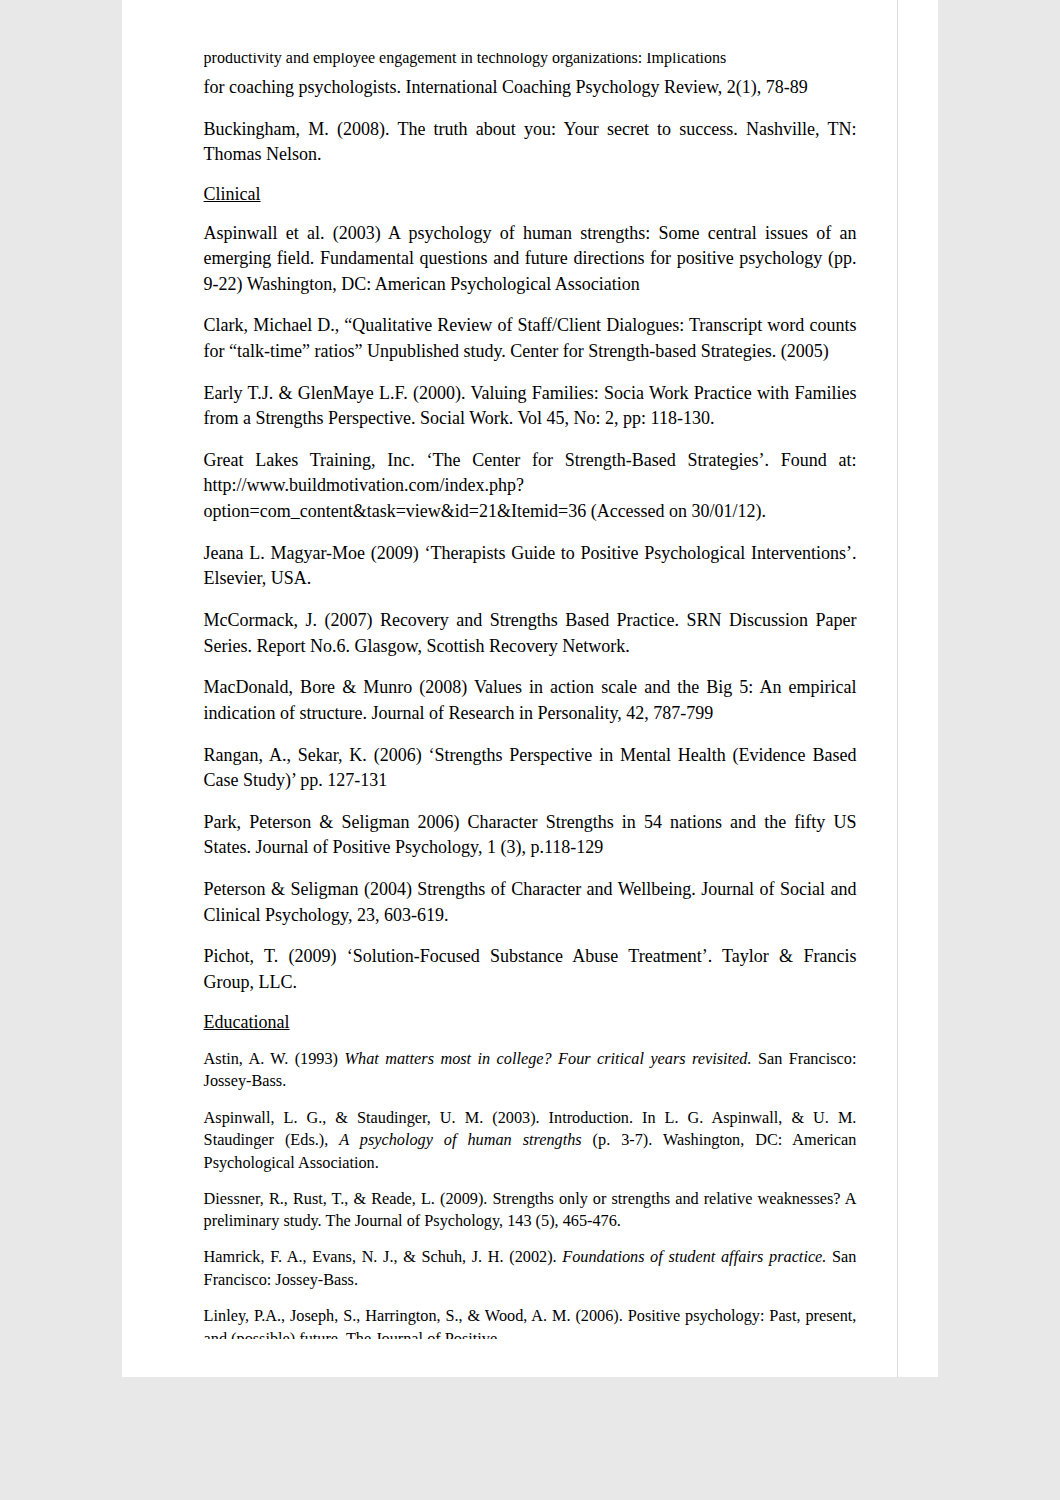productivity and employee engagement in technology organizations: Implications
for coaching psychologists. International Coaching Psychology Review, 2(1), 78-89
Buckingham, M. (2008). The truth about you: Your secret to success. Nashville, TN: Thomas Nelson.
Clinical
Aspinwall et al. (2003) A psychology of human strengths: Some central issues of an emerging field. Fundamental questions and future directions for positive psychology (pp. 9-22) Washington, DC: American Psychological Association
Clark, Michael D., “Qualitative Review of Staff/Client Dialogues: Transcript word counts for “talk-time” ratios” Unpublished study. Center for Strength-based Strategies. (2005)
Early T.J. & GlenMaye L.F. (2000). Valuing Families: Socia Work Practice with Families from a Strengths Perspective. Social Work. Vol 45, No: 2, pp: 118-130.
Great Lakes Training, Inc. ‘The Center for Strength-Based Strategies’. Found at: http://www.buildmotivation.com/index.php?option=com_content&task=view&id=21&Itemid=36 (Accessed on 30/01/12).
Jeana L. Magyar-Moe (2009) ‘Therapists Guide to Positive Psychological Interventions’. Elsevier, USA.
McCormack, J. (2007) Recovery and Strengths Based Practice. SRN Discussion Paper Series. Report No.6. Glasgow, Scottish Recovery Network.
MacDonald, Bore & Munro (2008) Values in action scale and the Big 5: An empirical indication of structure. Journal of Research in Personality, 42, 787-799
Rangan, A., Sekar, K. (2006) ‘Strengths Perspective in Mental Health (Evidence Based Case Study)’ pp. 127-131
Park, Peterson & Seligman 2006) Character Strengths in 54 nations and the fifty US States. Journal of Positive Psychology, 1 (3), p.118-129
Peterson & Seligman (2004) Strengths of Character and Wellbeing. Journal of Social and Clinical Psychology, 23, 603-619.
Pichot, T. (2009) ‘Solution-Focused Substance Abuse Treatment’. Taylor & Francis Group, LLC.
Educational
Astin, A. W. (1993) What matters most in college? Four critical years revisited. San Francisco: Jossey-Bass.
Aspinwall, L. G., & Staudinger, U. M. (2003). Introduction. In L. G. Aspinwall, & U. M. Staudinger (Eds.), A psychology of human strengths (p. 3-7). Washington, DC: American Psychological Association.
Diessner, R., Rust, T., & Reade, L. (2009). Strengths only or strengths and relative weaknesses? A preliminary study. The Journal of Psychology, 143 (5), 465-476.
Hamrick, F. A., Evans, N. J., & Schuh, J. H. (2002). Foundations of student affairs practice. San Francisco: Jossey-Bass.
Linley, P.A., Joseph, S., Harrington, S., & Wood, A. M. (2006). Positive psychology: Past, present, and (possible) future. The Journal of Positive